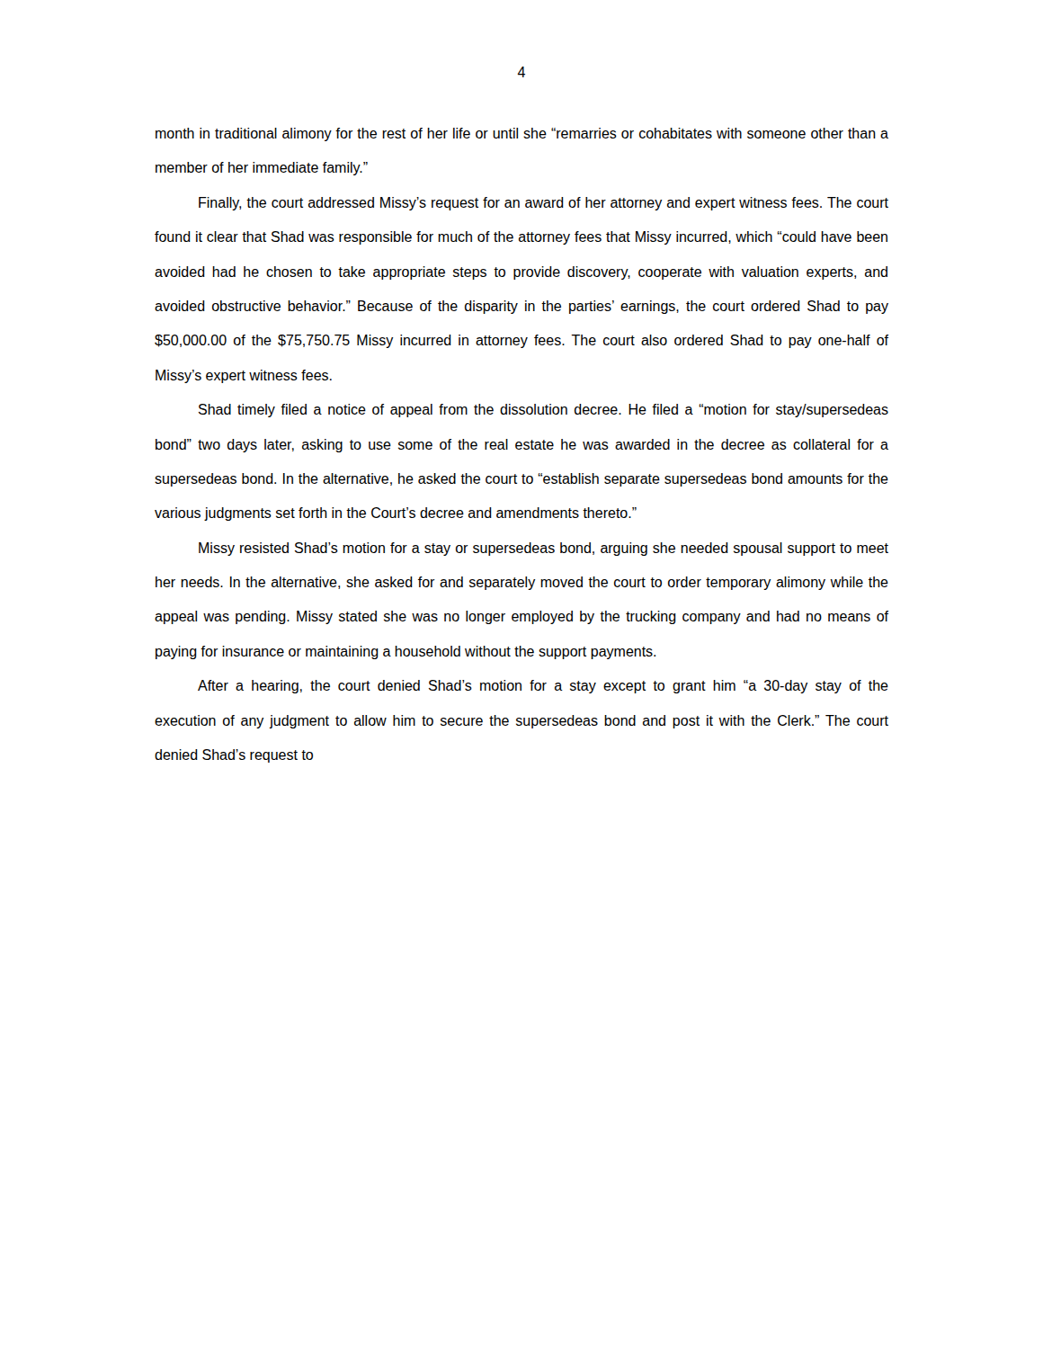4
month in traditional alimony for the rest of her life or until she “remarries or cohabitates with someone other than a member of her immediate family.”
Finally, the court addressed Missy’s request for an award of her attorney and expert witness fees. The court found it clear that Shad was responsible for much of the attorney fees that Missy incurred, which “could have been avoided had he chosen to take appropriate steps to provide discovery, cooperate with valuation experts, and avoided obstructive behavior.” Because of the disparity in the parties’ earnings, the court ordered Shad to pay $50,000.00 of the $75,750.75 Missy incurred in attorney fees. The court also ordered Shad to pay one-half of Missy’s expert witness fees.
Shad timely filed a notice of appeal from the dissolution decree. He filed a “motion for stay/supersedeas bond” two days later, asking to use some of the real estate he was awarded in the decree as collateral for a supersedeas bond. In the alternative, he asked the court to “establish separate supersedeas bond amounts for the various judgments set forth in the Court’s decree and amendments thereto.”
Missy resisted Shad’s motion for a stay or supersedeas bond, arguing she needed spousal support to meet her needs. In the alternative, she asked for and separately moved the court to order temporary alimony while the appeal was pending. Missy stated she was no longer employed by the trucking company and had no means of paying for insurance or maintaining a household without the support payments.
After a hearing, the court denied Shad’s motion for a stay except to grant him “a 30-day stay of the execution of any judgment to allow him to secure the supersedeas bond and post it with the Clerk.” The court denied Shad’s request to